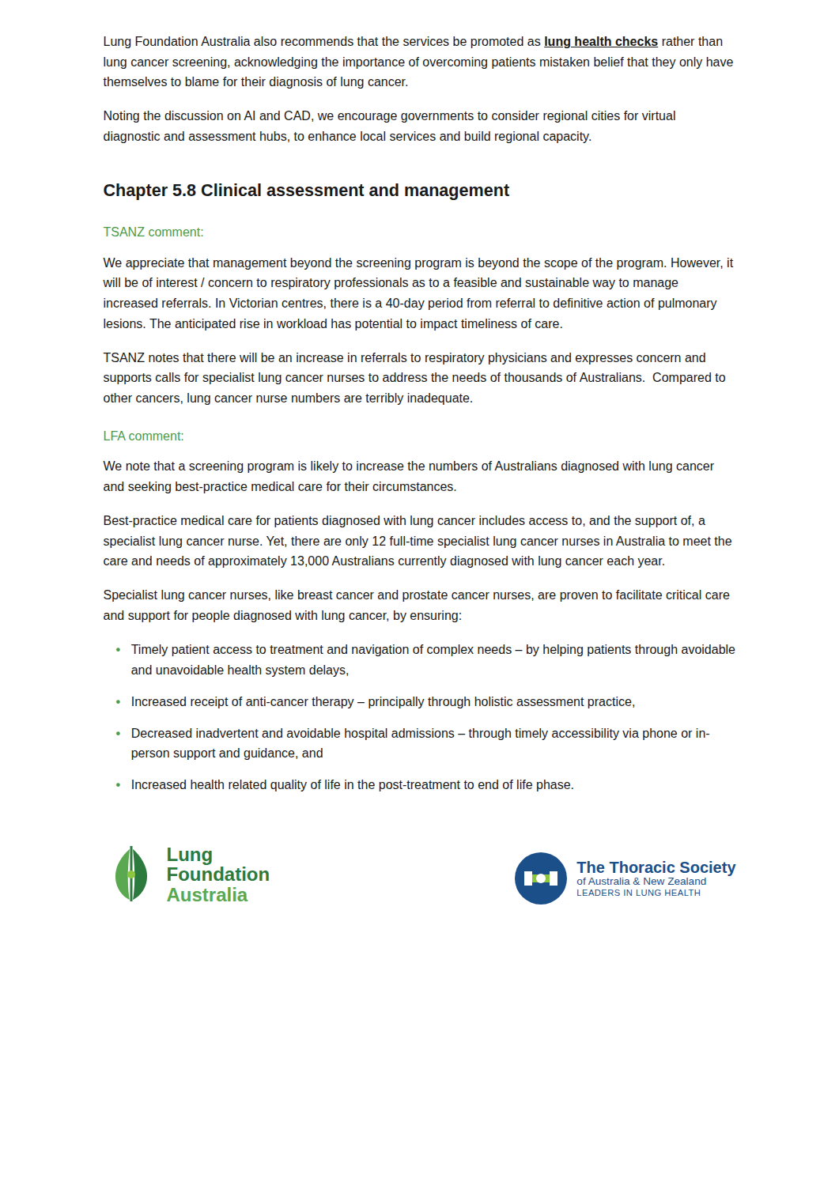Lung Foundation Australia also recommends that the services be promoted as lung health checks rather than lung cancer screening, acknowledging the importance of overcoming patients mistaken belief that they only have themselves to blame for their diagnosis of lung cancer.
Noting the discussion on AI and CAD, we encourage governments to consider regional cities for virtual diagnostic and assessment hubs, to enhance local services and build regional capacity.
Chapter 5.8 Clinical assessment and management
TSANZ comment:
We appreciate that management beyond the screening program is beyond the scope of the program. However, it will be of interest / concern to respiratory professionals as to a feasible and sustainable way to manage increased referrals. In Victorian centres, there is a 40-day period from referral to definitive action of pulmonary lesions. The anticipated rise in workload has potential to impact timeliness of care.
TSANZ notes that there will be an increase in referrals to respiratory physicians and expresses concern and supports calls for specialist lung cancer nurses to address the needs of thousands of Australians. Compared to other cancers, lung cancer nurse numbers are terribly inadequate.
LFA comment:
We note that a screening program is likely to increase the numbers of Australians diagnosed with lung cancer and seeking best-practice medical care for their circumstances.
Best-practice medical care for patients diagnosed with lung cancer includes access to, and the support of, a specialist lung cancer nurse. Yet, there are only 12 full-time specialist lung cancer nurses in Australia to meet the care and needs of approximately 13,000 Australians currently diagnosed with lung cancer each year.
Specialist lung cancer nurses, like breast cancer and prostate cancer nurses, are proven to facilitate critical care and support for people diagnosed with lung cancer, by ensuring:
Timely patient access to treatment and navigation of complex needs – by helping patients through avoidable and unavoidable health system delays,
Increased receipt of anti-cancer therapy – principally through holistic assessment practice,
Decreased inadvertent and avoidable hospital admissions – through timely accessibility via phone or in-person support and guidance, and
Increased health related quality of life in the post-treatment to end of life phase.
Lung
Foundation
Australia
The Thoracic Society
of Australia & New Zealand
LEADERS IN LUNG HEALTH